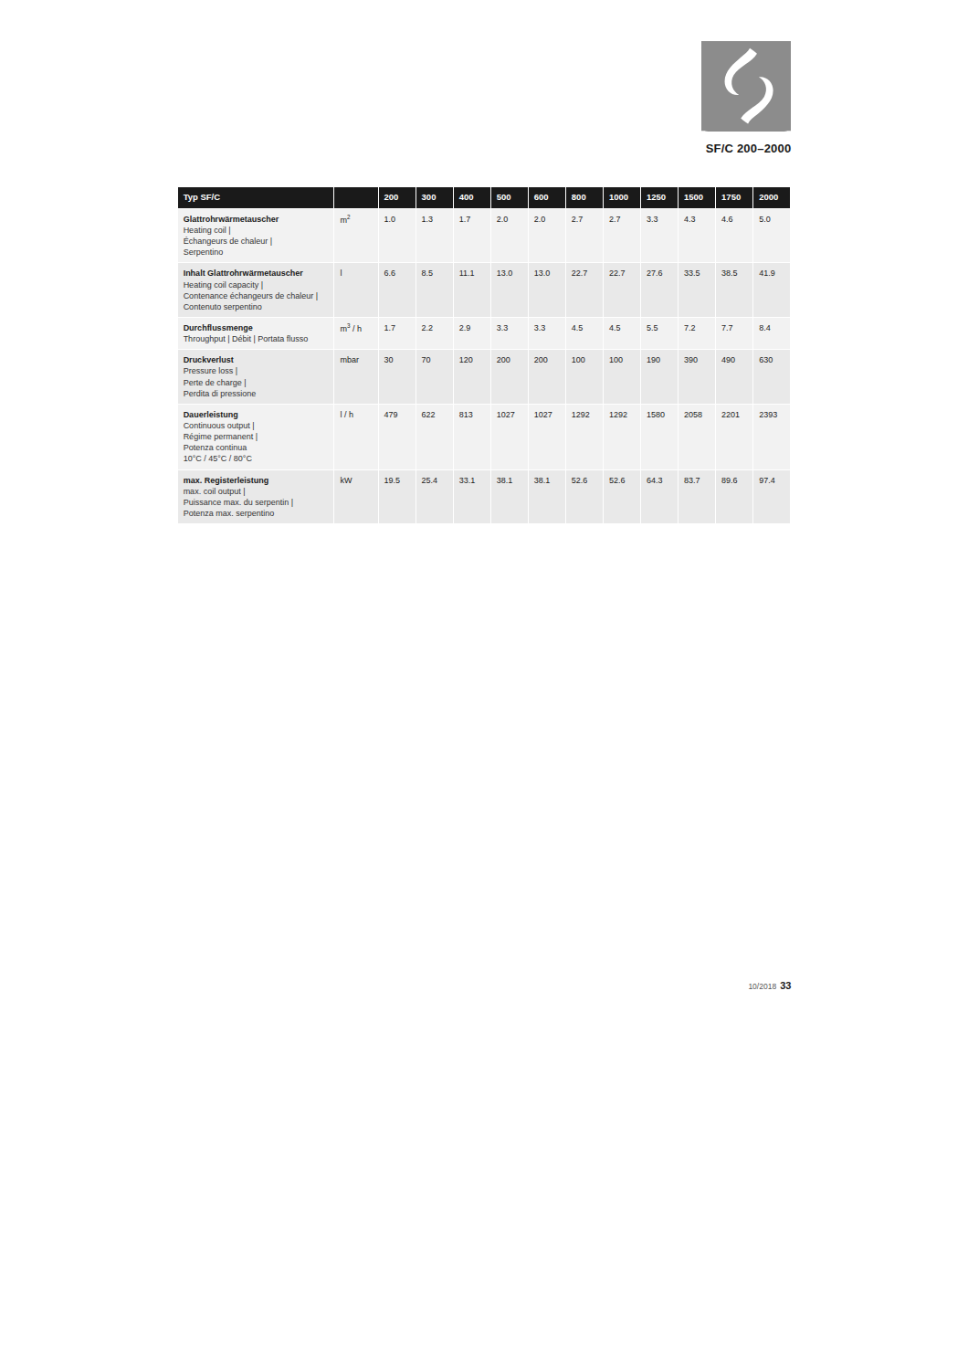SF/C 200–2000
| Typ SF/C | | 200 | 300 | 400 | 500 | 600 | 800 | 1000 | 1250 | 1500 | 1750 | 2000 |
| --- | --- | --- | --- | --- | --- | --- | --- | --- | --- | --- | --- | --- |
| Glattrohrwärmetauscher Heating coil / Échangeurs de chaleur / Serpentino | m 2 | 1.0 | 1.3 | 1.7 | 2.0 | 2.0 | 2.7 | 2.7 | 3.3 | 4.3 | 4.6 | 5.0 |
| Inhalt Glattrohrwärmetauscher Heating coil capacity / Contenance échangeurs de chaleur / Contenuto serpentino | l | 6.6 | 8.5 | 11.1 | 13.0 | 13.0 | 22.7 | 22.7 | 27.6 | 33.5 | 38.5 | 41.9 |
| Durchflussmenge Throughput / Débit / Portata flusso | m 3 / h | 1.7 | 2.2 | 2.9 | 3.3 | 3.3 | 4.5 | 4.5 | 5.5 | 7.2 | 7.7 | 8.4 |
| Druckverlust Pressure loss / Perte de charge / Perdita di pressione | mbar | 30 | 70 | 120 | 200 | 200 | 100 | 100 | 190 | 390 | 490 | 630 |
| Dauerleistung Continuous output / Régime permanent / Potenza continua 10°C / 45°C / 80°C | l / h | 479 | 622 | 813 | 1027 | 1027 | 1292 | 1292 | 1580 | 2058 | 2201 | 2393 |
| max. Registerleistung max. coil output / Puissance max. du serpentin / Potenza max. serpentino | kW | 19.5 | 25.4 | 33.1 | 38.1 | 38.1 | 52.6 | 52.6 | 64.3 | 83.7 | 89.6 | 97.4 |
10/201833